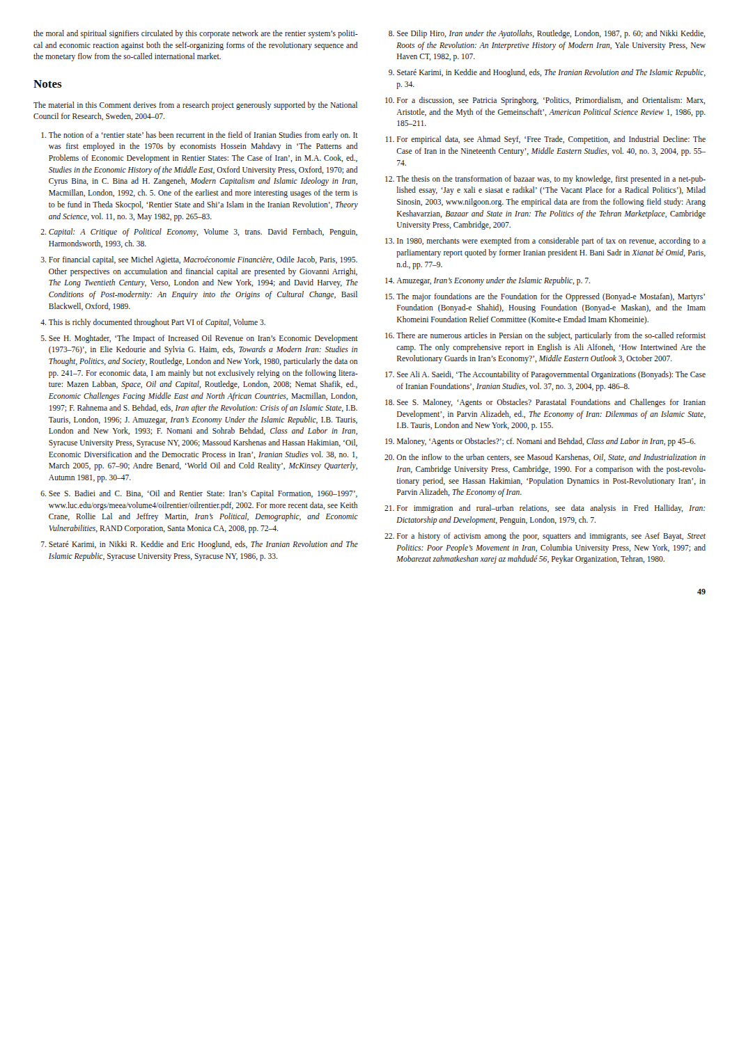the moral and spiritual signifiers circulated by this corporate network are the rentier system’s political and economic reaction against both the self-organizing forms of the revolutionary sequence and the monetary flow from the so-called international market.
Notes
The material in this Comment derives from a research project generously supported by the National Council for Research, Sweden, 2004–07.
The notion of a ‘rentier state’ has been recurrent in the field of Iranian Studies from early on. It was first employed in the 1970s by economists Hossein Mahdavy in ‘The Patterns and Problems of Economic Development in Rentier States: The Case of Iran’, in M.A. Cook, ed., Studies in the Economic History of the Middle East, Oxford University Press, Oxford, 1970; and Cyrus Bina, in C. Bina ad H. Zangeneh, Modern Capitalism and Islamic Ideology in Iran, Macmillan, London, 1992, ch. 5. One of the earliest and more interesting usages of the term is to be fund in Theda Skocpol, ‘Rentier State and Shi’a Islam in the Iranian Revolution’, Theory and Science, vol. 11, no. 3, May 1982, pp. 265–83.
Capital: A Critique of Political Economy, Volume 3, trans. David Fernbach, Penguin, Harmondsworth, 1993, ch. 38.
For financial capital, see Michel Agietta, Macroéconomie Financière, Odile Jacob, Paris, 1995. Other perspectives on accumulation and financial capital are presented by Giovanni Arrighi, The Long Twentieth Century, Verso, London and New York, 1994; and David Harvey, The Conditions of Post-modernity: An Enquiry into the Origins of Cultural Change, Basil Blackwell, Oxford, 1989.
This is richly documented throughout Part VI of Capital, Volume 3.
See H. Moghtader, ‘The Impact of Increased Oil Revenue on Iran’s Economic Development (1973–76)’, in Elie Kedourie and Sylvia G. Haim, eds, Towards a Modern Iran: Studies in Thought, Politics, and Society, Routledge, London and New York, 1980, particularly the data on pp. 241–7. For economic data, I am mainly but not exclusively relying on the following literature: Mazen Labban, Space, Oil and Capital, Routledge, London, 2008; Nemat Shafik, ed., Economic Challenges Facing Middle East and North African Countries, Macmillan, London, 1997; F. Rahnema and S. Behdad, eds, Iran after the Revolution: Crisis of an Islamic State, I.B. Tauris, London, 1996; J. Amuzegar, Iran’s Economy Under the Islamic Republic, I.B. Tauris, London and New York, 1993; F. Nomani and Sohrab Behdad, Class and Labor in Iran, Syracuse University Press, Syracuse NY, 2006; Massoud Karshenas and Hassan Hakimian, ‘Oil, Economic Diversification and the Democratic Process in Iran’, Iranian Studies vol. 38, no. 1, March 2005, pp. 67–90; Andre Benard, ‘World Oil and Cold Reality’, McKinsey Quarterly, Autumn 1981, pp. 30–47.
See S. Badiei and C. Bina, ‘Oil and Rentier State: Iran’s Capital Formation, 1960–1997’, www.luc.edu/orgs/meea/volume4/oilrentier/oilrentier.pdf, 2002. For more recent data, see Keith Crane, Rollie Lal and Jeffrey Martin, Iran’s Political, Demographic, and Economic Vulnerabilities, RAND Corporation, Santa Monica CA, 2008, pp. 72–4.
Setaré Karimi, in Nikki R. Keddie and Eric Hooglund, eds, The Iranian Revolution and The Islamic Republic, Syracuse University Press, Syracuse NY, 1986, p. 33.
See Dilip Hiro, Iran under the Ayatollahs, Routledge, London, 1987, p. 60; and Nikki Keddie, Roots of the Revolution: An Interpretive History of Modern Iran, Yale University Press, New Haven CT, 1982, p. 107.
Setaré Karimi, in Keddie and Hooglund, eds, The Iranian Revolution and The Islamic Republic, p. 34.
For a discussion, see Patricia Springborg, ‘Politics, Primordialism, and Orientalism: Marx, Aristotle, and the Myth of the Gemeinschaft’, American Political Science Review 1, 1986, pp. 185–211.
For empirical data, see Ahmad Seyf, ‘Free Trade, Competition, and Industrial Decline: The Case of Iran in the Nineteenth Century’, Middle Eastern Studies, vol. 40, no. 3, 2004, pp. 55–74.
The thesis on the transformation of bazaar was, to my knowledge, first presented in a net-published essay, ‘Jay e xali e siasat e radikal’ (‘The Vacant Place for a Radical Politics’), Milad Sinosin, 2003, www.nilgoon.org. The empirical data are from the following field study: Arang Keshavarzian, Bazaar and State in Iran: The Politics of the Tehran Marketplace, Cambridge University Press, Cambridge, 2007.
In 1980, merchants were exempted from a considerable part of tax on revenue, according to a parliamentary report quoted by former Iranian president H. Bani Sadr in Xianat bé Omid, Paris, n.d., pp. 77–9.
Amuzegar, Iran’s Economy under the Islamic Republic, p. 7.
The major foundations are the Foundation for the Oppressed (Bonyad-e Mostafan), Martyrs’ Foundation (Bonyad-e Shahid), Housing Foundation (Bonyad-e Maskan), and the Imam Khomeini Foundation Relief Committee (Komite-e Emdad Imam Khomeinie).
There are numerous articles in Persian on the subject, particularly from the so-called reformist camp. The only comprehensive report in English is Ali Alfoneh, ‘How Intertwined Are the Revolutionary Guards in Iran’s Economy?’, Middle Eastern Outlook 3, October 2007.
See Ali A. Saeidi, ‘The Accountability of Paragovernmental Organizations (Bonyads): The Case of Iranian Foundations’, Iranian Studies, vol. 37, no. 3, 2004, pp. 486–8.
See S. Maloney, ‘Agents or Obstacles? Parastatal Foundations and Challenges for Iranian Development’, in Parvin Alizadeh, ed., The Economy of Iran: Dilemmas of an Islamic State, I.B. Tauris, London and New York, 2000, p. 155.
Maloney, ‘Agents or Obstacles?’; cf. Nomani and Behdad, Class and Labor in Iran, pp 45–6.
On the inflow to the urban centers, see Masoud Karshenas, Oil, State, and Industrialization in Iran, Cambridge University Press, Cambridge, 1990. For a comparison with the post-revolutionary period, see Hassan Hakimian, ‘Population Dynamics in Post-Revolutionary Iran’, in Parvin Alizadeh, The Economy of Iran.
For immigration and rural–urban relations, see data analysis in Fred Halliday, Iran: Dictatorship and Development, Penguin, London, 1979, ch. 7.
For a history of activism among the poor, squatters and immigrants, see Asef Bayat, Street Politics: Poor People’s Movement in Iran, Columbia University Press, New York, 1997; and Mobarezat zahmatkeshan xarej az mahdudé 56, Peykar Organization, Tehran, 1980.
49